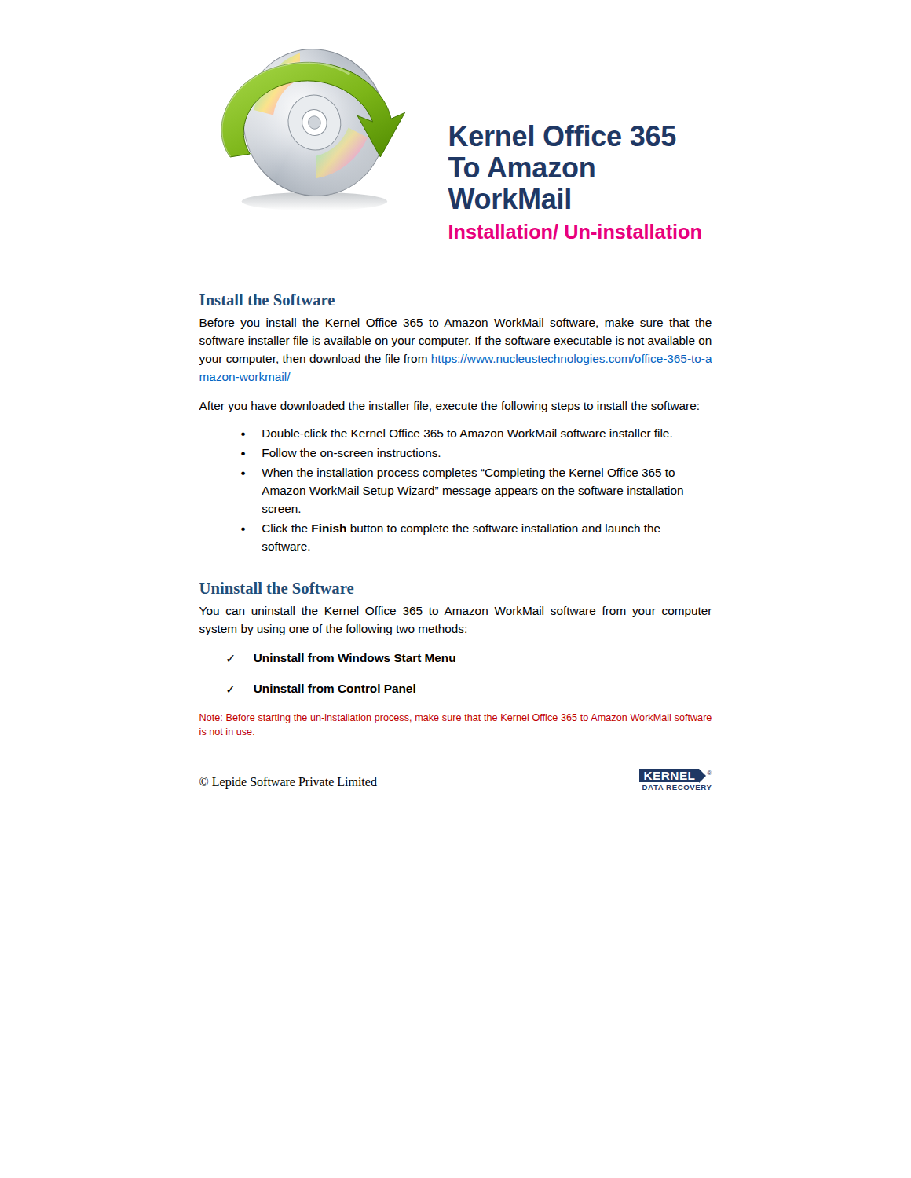Kernel Office 365
To Amazon WorkMail
Installation/ Un-installation
Install the Software
Before you install the Kernel Office 365 to Amazon WorkMail software, make sure that the software installer file is available on your computer. If the software executable is not available on your computer, then download the file from https://www.nucleustechnologies.com/office-365-to-amazon-workmail/
After you have downloaded the installer file, execute the following steps to install the software:
Double-click the Kernel Office 365 to Amazon WorkMail software installer file.
Follow the on-screen instructions.
When the installation process completes “Completing the Kernel Office 365 to Amazon WorkMail Setup Wizard” message appears on the software installation screen.
Click the Finish button to complete the software installation and launch the software.
Uninstall the Software
You can uninstall the Kernel Office 365 to Amazon WorkMail software from your computer system by using one of the following two methods:
Uninstall from Windows Start Menu
Uninstall from Control Panel
Note: Before starting the un-installation process, make sure that the Kernel Office 365 to Amazon WorkMail software is not in use.
© Lepide Software Private Limited
KERNEL®
DATA RECOVERY